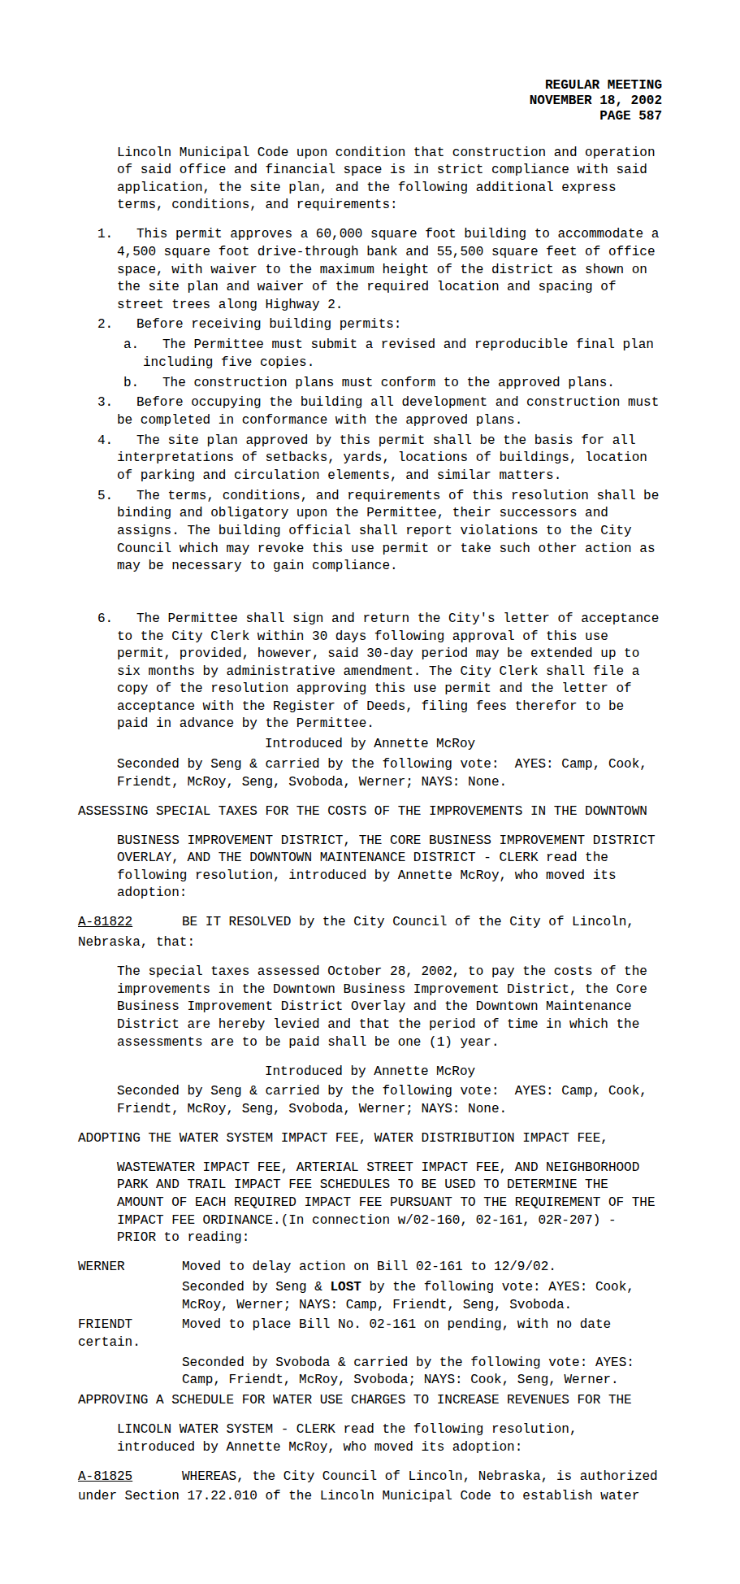REGULAR MEETING
NOVEMBER 18, 2002
PAGE 587
Lincoln Municipal Code upon condition that construction and operation of said office and financial space is in strict compliance with said application, the site plan, and the following additional express terms, conditions, and requirements:
1. This permit approves a 60,000 square foot building to accommodate a 4,500 square foot drive-through bank and 55,500 square feet of office space, with waiver to the maximum height of the district as shown on the site plan and waiver of the required location and spacing of street trees along Highway 2.
2. Before receiving building permits:
a. The Permittee must submit a revised and reproducible final plan including five copies.
b. The construction plans must conform to the approved plans.
3. Before occupying the building all development and construction must be completed in conformance with the approved plans.
4. The site plan approved by this permit shall be the basis for all interpretations of setbacks, yards, locations of buildings, location of parking and circulation elements, and similar matters.
5. The terms, conditions, and requirements of this resolution shall be binding and obligatory upon the Permittee, their successors and assigns. The building official shall report violations to the City Council which may revoke this use permit or take such other action as may be necessary to gain compliance.
6. The Permittee shall sign and return the City's letter of acceptance to the City Clerk within 30 days following approval of this use permit, provided, however, said 30-day period may be extended up to six months by administrative amendment. The City Clerk shall file a copy of the resolution approving this use permit and the letter of acceptance with the Register of Deeds, filing fees therefor to be paid in advance by the Permittee.
Introduced by Annette McRoy
Seconded by Seng & carried by the following vote: AYES: Camp, Cook, Friendt, McRoy, Seng, Svoboda, Werner; NAYS: None.
ASSESSING SPECIAL TAXES FOR THE COSTS OF THE IMPROVEMENTS IN THE DOWNTOWN
BUSINESS IMPROVEMENT DISTRICT, THE CORE BUSINESS IMPROVEMENT DISTRICT OVERLAY, AND THE DOWNTOWN MAINTENANCE DISTRICT - CLERK read the following resolution, introduced by Annette McRoy, who moved its adoption:
A-81822 BE IT RESOLVED by the City Council of the City of Lincoln,
Nebraska, that:
The special taxes assessed October 28, 2002, to pay the costs of the improvements in the Downtown Business Improvement District, the Core Business Improvement District Overlay and the Downtown Maintenance District are hereby levied and that the period of time in which the assessments are to be paid shall be one (1) year.
Introduced by Annette McRoy
Seconded by Seng & carried by the following vote: AYES: Camp, Cook, Friendt, McRoy, Seng, Svoboda, Werner; NAYS: None.
ADOPTING THE WATER SYSTEM IMPACT FEE, WATER DISTRIBUTION IMPACT FEE,
WASTEWATER IMPACT FEE, ARTERIAL STREET IMPACT FEE, AND NEIGHBORHOOD PARK AND TRAIL IMPACT FEE SCHEDULES TO BE USED TO DETERMINE THE AMOUNT OF EACH REQUIRED IMPACT FEE PURSUANT TO THE REQUIREMENT OF THE IMPACT FEE ORDINANCE.(In connection w/02-160, 02-161, 02R-207) - PRIOR to reading:
WERNERMoved to delay action on Bill 02-161 to 12/9/02.
Seconded by Seng & LOST by the following vote: AYES: Cook, McRoy, Werner; NAYS: Camp, Friendt, Seng, Svoboda.
FRIENDTMoved to place Bill No. 02-161 on pending, with no date certain.
Seconded by Svoboda & carried by the following vote: AYES: Camp, Friendt, McRoy, Svoboda; NAYS: Cook, Seng, Werner.
APPROVING A SCHEDULE FOR WATER USE CHARGES TO INCREASE REVENUES FOR THE
LINCOLN WATER SYSTEM - CLERK read the following resolution, introduced by Annette McRoy, who moved its adoption:
A-81825 WHEREAS, the City Council of Lincoln, Nebraska, is authorized
under Section 17.22.010 of the Lincoln Municipal Code to establish water